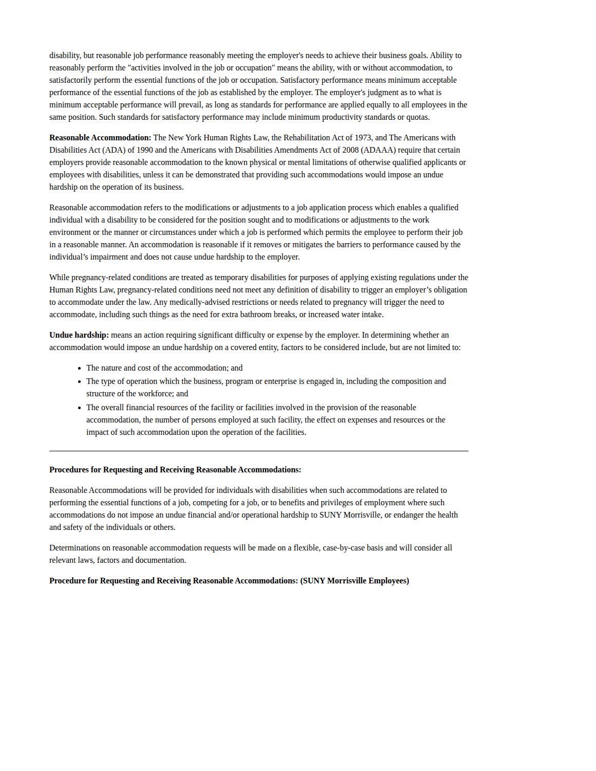disability, but reasonable job performance reasonably meeting the employer's needs to achieve their business goals. Ability to reasonably perform the "activities involved in the job or occupation" means the ability, with or without accommodation, to satisfactorily perform the essential functions of the job or occupation. Satisfactory performance means minimum acceptable performance of the essential functions of the job as established by the employer. The employer's judgment as to what is minimum acceptable performance will prevail, as long as standards for performance are applied equally to all employees in the same position. Such standards for satisfactory performance may include minimum productivity standards or quotas.
Reasonable Accommodation: The New York Human Rights Law, the Rehabilitation Act of 1973, and The Americans with Disabilities Act (ADA) of 1990 and the Americans with Disabilities Amendments Act of 2008 (ADAAA) require that certain employers provide reasonable accommodation to the known physical or mental limitations of otherwise qualified applicants or employees with disabilities, unless it can be demonstrated that providing such accommodations would impose an undue hardship on the operation of its business.
Reasonable accommodation refers to the modifications or adjustments to a job application process which enables a qualified individual with a disability to be considered for the position sought and to modifications or adjustments to the work environment or the manner or circumstances under which a job is performed which permits the employee to perform their job in a reasonable manner. An accommodation is reasonable if it removes or mitigates the barriers to performance caused by the individual’s impairment and does not cause undue hardship to the employer.
While pregnancy-related conditions are treated as temporary disabilities for purposes of applying existing regulations under the Human Rights Law, pregnancy-related conditions need not meet any definition of disability to trigger an employer’s obligation to accommodate under the law. Any medically-advised restrictions or needs related to pregnancy will trigger the need to accommodate, including such things as the need for extra bathroom breaks, or increased water intake.
Undue hardship: means an action requiring significant difficulty or expense by the employer. In determining whether an accommodation would impose an undue hardship on a covered entity, factors to be considered include, but are not limited to:
The nature and cost of the accommodation; and
The type of operation which the business, program or enterprise is engaged in, including the composition and structure of the workforce; and
The overall financial resources of the facility or facilities involved in the provision of the reasonable accommodation, the number of persons employed at such facility, the effect on expenses and resources or the impact of such accommodation upon the operation of the facilities.
Procedures for Requesting and Receiving Reasonable Accommodations:
Reasonable Accommodations will be provided for individuals with disabilities when such accommodations are related to performing the essential functions of a job, competing for a job, or to benefits and privileges of employment where such accommodations do not impose an undue financial and/or operational hardship to SUNY Morrisville, or endanger the health and safety of the individuals or others.
Determinations on reasonable accommodation requests will be made on a flexible, case-by-case basis and will consider all relevant laws, factors and documentation.
Procedure for Requesting and Receiving Reasonable Accommodations: (SUNY Morrisville Employees)